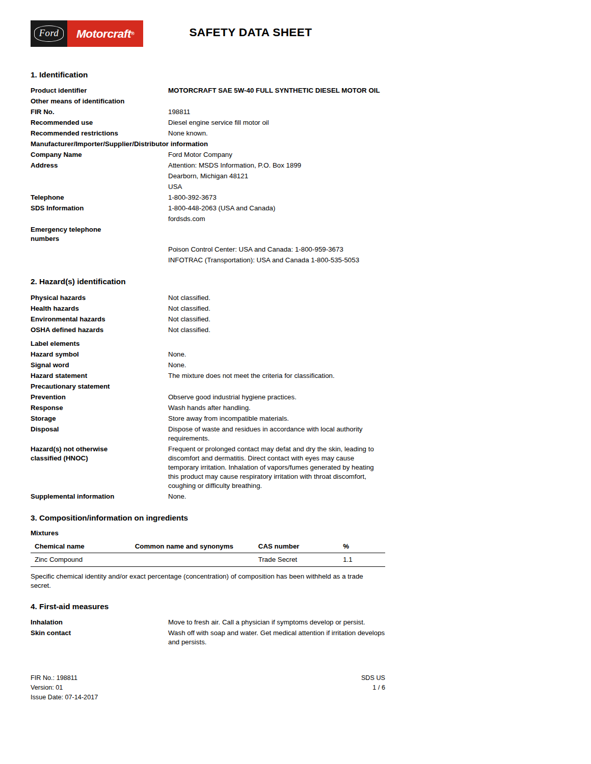Ford
Motorcraft®
SAFETY DATA SHEET
1. Identification
| Product identifier | MOTORCRAFT SAE 5W-40 FULL SYNTHETIC DIESEL MOTOR OIL |
| Other means of identification | |
| FIR No. | 198811 |
| Recommended use | Diesel engine service fill motor oil |
| Recommended restrictions | None known. |
| Manufacturer/Importer/Supplier/Distributor information |
| Company Name | Ford Motor Company |
| Address | Attention: MSDS Information, P.O. Box 1899 |
| | Dearborn, Michigan 48121 |
| | USA |
| Telephone | 1-800-392-3673 |
| SDS Information | 1-800-448-2063 (USA and Canada) |
| | fordsds.com |
| Emergency telephone numbers | |
| | Poison Control Center: USA and Canada: 1-800-959-3673 |
| | INFOTRAC (Transportation): USA and Canada 1-800-535-5053 |
2. Hazard(s) identification
| Physical hazards | Not classified. |
| Health hazards | Not classified. |
| Environmental hazards | Not classified. |
| OSHA defined hazards | Not classified. |
| Label elements | |
| Hazard symbol | None. |
| Signal word | None. |
| Hazard statement | The mixture does not meet the criteria for classification. |
| Precautionary statement | |
| Prevention | Observe good industrial hygiene practices. |
| Response | Wash hands after handling. |
| Storage | Store away from incompatible materials. |
| Disposal | Dispose of waste and residues in accordance with local authority requirements. |
| Hazard(s) not otherwise classified (HNOC) | Frequent or prolonged contact may defat and dry the skin, leading to discomfort and dermatitis. Direct contact with eyes may cause temporary irritation. Inhalation of vapors/fumes generated by heating this product may cause respiratory irritation with throat discomfort, coughing or difficulty breathing. |
| Supplemental information | None. |
3. Composition/information on ingredients
Mixtures
| Chemical name | Common name and synonyms | CAS number | % |
| --- | --- | --- | --- |
| Zinc Compound | | Trade Secret | 1.1 |
Specific chemical identity and/or exact percentage (concentration) of composition has been withheld as a trade secret.
4. First-aid measures
| Inhalation | Move to fresh air. Call a physician if symptoms develop or persist. |
| Skin contact | Wash off with soap and water. Get medical attention if irritation develops and persists. |
FIR No.: 198811
Version: 01
Issue Date: 07-14-2017
SDS US
1 / 6